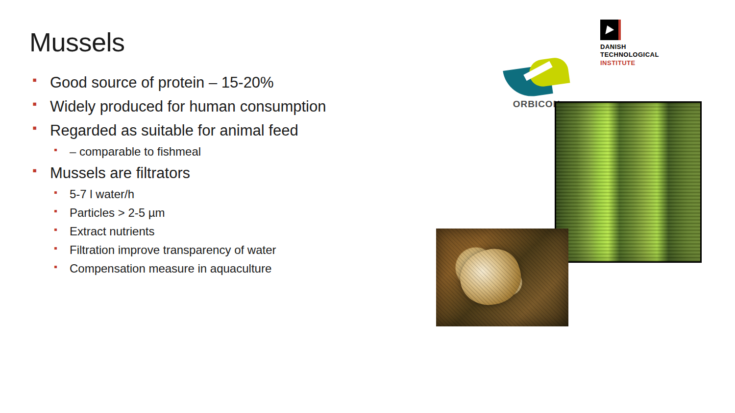DANISH
TECHNOLOGICAL
INSTITUTE
ORBICON
Mussels
Good source of protein – 15-20%
Widely produced for human consumption
Regarded as suitable for animal feed
– comparable to fishmeal
Mussels are filtrators
5-7 l water/h
Particles > 2-5 µm
Extract nutrients
Filtration improve transparency of water
Compensation measure in aquaculture